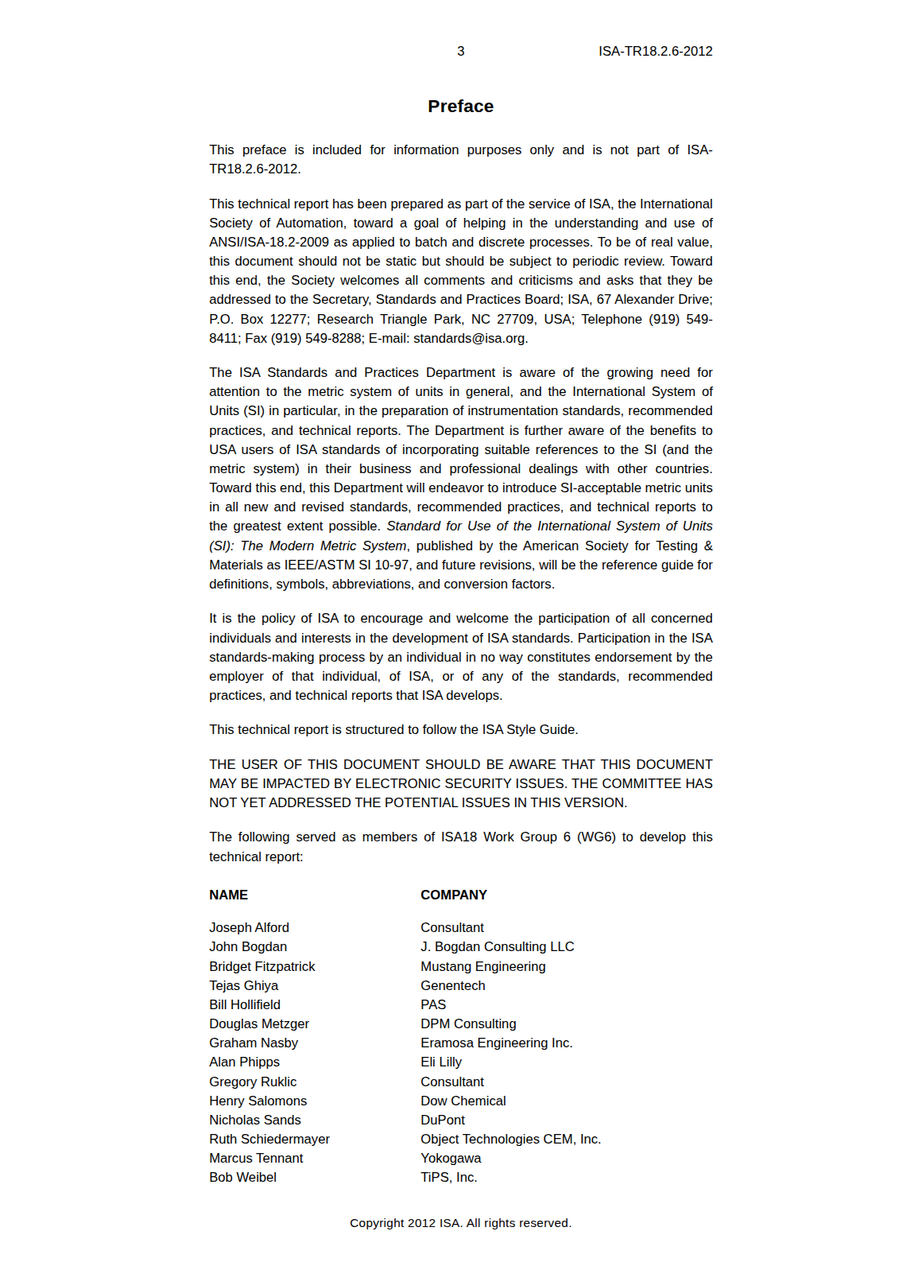3 ISA-TR18.2.6-2012
Preface
This preface is included for information purposes only and is not part of ISA-TR18.2.6-2012.
This technical report has been prepared as part of the service of ISA, the International Society of Automation, toward a goal of helping in the understanding and use of ANSI/ISA-18.2-2009 as applied to batch and discrete processes. To be of real value, this document should not be static but should be subject to periodic review. Toward this end, the Society welcomes all comments and criticisms and asks that they be addressed to the Secretary, Standards and Practices Board; ISA, 67 Alexander Drive; P.O. Box 12277; Research Triangle Park, NC 27709, USA; Telephone (919) 549-8411; Fax (919) 549-8288; E-mail: standards@isa.org.
The ISA Standards and Practices Department is aware of the growing need for attention to the metric system of units in general, and the International System of Units (SI) in particular, in the preparation of instrumentation standards, recommended practices, and technical reports. The Department is further aware of the benefits to USA users of ISA standards of incorporating suitable references to the SI (and the metric system) in their business and professional dealings with other countries. Toward this end, this Department will endeavor to introduce SI-acceptable metric units in all new and revised standards, recommended practices, and technical reports to the greatest extent possible. Standard for Use of the International System of Units (SI): The Modern Metric System, published by the American Society for Testing & Materials as IEEE/ASTM SI 10-97, and future revisions, will be the reference guide for definitions, symbols, abbreviations, and conversion factors.
It is the policy of ISA to encourage and welcome the participation of all concerned individuals and interests in the development of ISA standards. Participation in the ISA standards-making process by an individual in no way constitutes endorsement by the employer of that individual, of ISA, or of any of the standards, recommended practices, and technical reports that ISA develops.
This technical report is structured to follow the ISA Style Guide.
THE USER OF THIS DOCUMENT SHOULD BE AWARE THAT THIS DOCUMENT MAY BE IMPACTED BY ELECTRONIC SECURITY ISSUES. THE COMMITTEE HAS NOT YET ADDRESSED THE POTENTIAL ISSUES IN THIS VERSION.
The following served as members of ISA18 Work Group 6 (WG6) to develop this technical report:
| NAME | COMPANY |
| --- | --- |
| Joseph Alford | Consultant |
| John Bogdan | J. Bogdan Consulting LLC |
| Bridget Fitzpatrick | Mustang Engineering |
| Tejas Ghiya | Genentech |
| Bill Hollifield | PAS |
| Douglas Metzger | DPM Consulting |
| Graham Nasby | Eramosa Engineering Inc. |
| Alan Phipps | Eli Lilly |
| Gregory Ruklic | Consultant |
| Henry Salomons | Dow Chemical |
| Nicholas Sands | DuPont |
| Ruth Schiedermayer | Object Technologies CEM, Inc. |
| Marcus Tennant | Yokogawa |
| Bob Weibel | TiPS, Inc. |
Copyright 2012 ISA. All rights reserved.